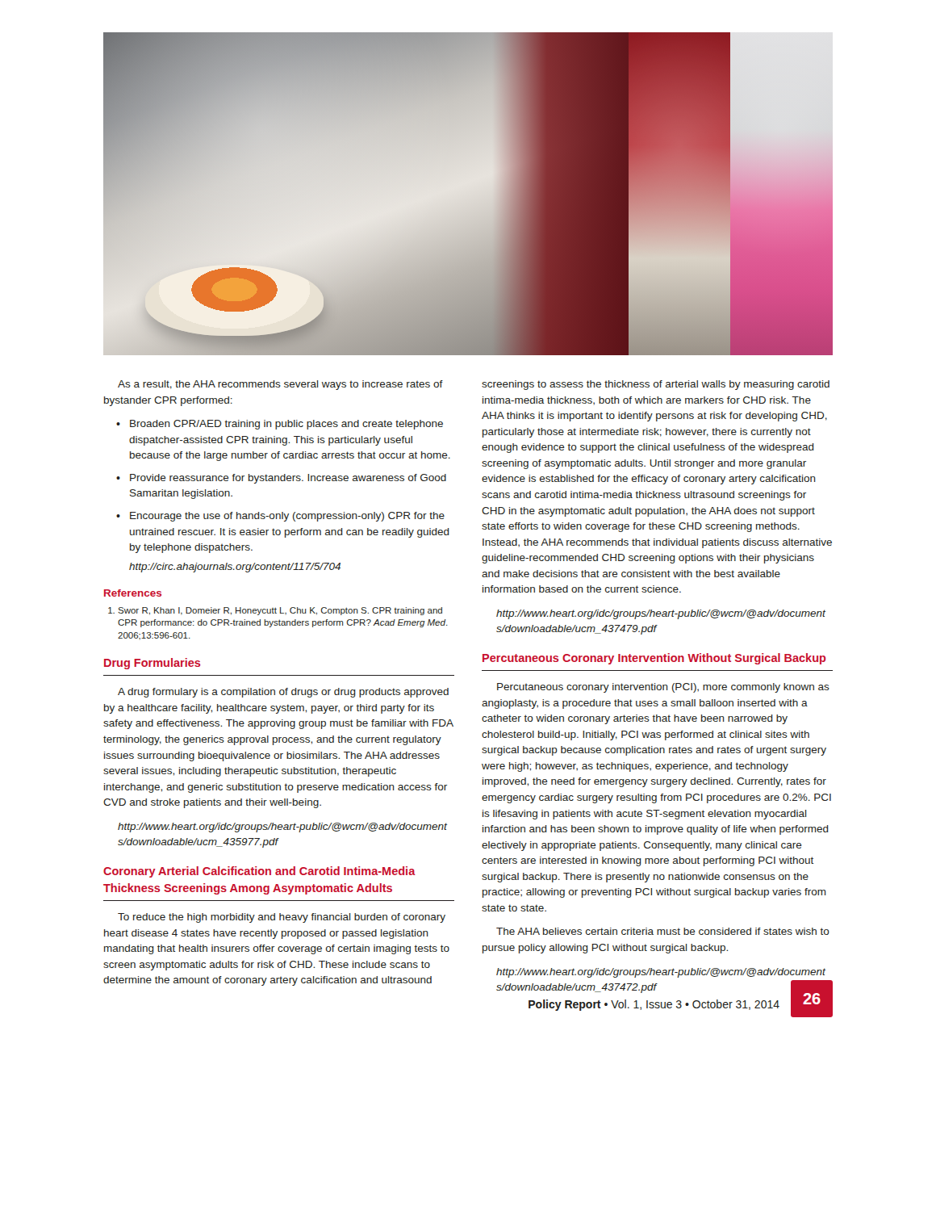As a result, the AHA recommends several ways to increase rates of bystander CPR performed:
Broaden CPR/AED training in public places and create telephone dispatcher-assisted CPR training. This is particularly useful because of the large number of cardiac arrests that occur at home.
Provide reassurance for bystanders. Increase awareness of Good Samaritan legislation.
Encourage the use of hands-only (compression-only) CPR for the untrained rescuer. It is easier to perform and can be readily guided by telephone dispatchers. http://circ.ahajournals.org/content/117/5/704
References
Swor R, Khan I, Domeier R, Honeycutt L, Chu K, Compton S. CPR training and CPR performance: do CPR-trained bystanders perform CPR? Acad Emerg Med. 2006;13:596-601.
Drug Formularies
A drug formulary is a compilation of drugs or drug products approved by a healthcare facility, healthcare system, payer, or third party for its safety and effectiveness. The approving group must be familiar with FDA terminology, the generics approval process, and the current regulatory issues surrounding bioequivalence or biosimilars. The AHA addresses several issues, including therapeutic substitution, therapeutic interchange, and generic substitution to preserve medication access for CVD and stroke patients and their well-being.
http://www.heart.org/idc/groups/heart-public/@wcm/@adv/documents/downloadable/ucm_435977.pdf
Coronary Arterial Calcification and Carotid Intima-Media Thickness Screenings Among Asymptomatic Adults
To reduce the high morbidity and heavy financial burden of coronary heart disease 4 states have recently proposed or passed legislation mandating that health insurers offer coverage of certain imaging tests to screen asymptomatic adults for risk of CHD. These include scans to determine the amount of coronary artery calcification and ultrasound screenings to assess the thickness of arterial walls by measuring carotid intima-media thickness, both of which are markers for CHD risk. The AHA thinks it is important to identify persons at risk for developing CHD, particularly those at intermediate risk; however, there is currently not enough evidence to support the clinical usefulness of the widespread screening of asymptomatic adults. Until stronger and more granular evidence is established for the efficacy of coronary artery calcification scans and carotid intima-media thickness ultrasound screenings for CHD in the asymptomatic adult population, the AHA does not support state efforts to widen coverage for these CHD screening methods. Instead, the AHA recommends that individual patients discuss alternative guideline-recommended CHD screening options with their physicians and make decisions that are consistent with the best available information based on the current science.
http://www.heart.org/idc/groups/heart-public/@wcm/@adv/documents/downloadable/ucm_437479.pdf
Percutaneous Coronary Intervention Without Surgical Backup
Percutaneous coronary intervention (PCI), more commonly known as angioplasty, is a procedure that uses a small balloon inserted with a catheter to widen coronary arteries that have been narrowed by cholesterol build-up. Initially, PCI was performed at clinical sites with surgical backup because complication rates and rates of urgent surgery were high; however, as techniques, experience, and technology improved, the need for emergency surgery declined. Currently, rates for emergency cardiac surgery resulting from PCI procedures are 0.2%. PCI is lifesaving in patients with acute ST-segment elevation myocardial infarction and has been shown to improve quality of life when performed electively in appropriate patients. Consequently, many clinical care centers are interested in knowing more about performing PCI without surgical backup. There is presently no nationwide consensus on the practice; allowing or preventing PCI without surgical backup varies from state to state.
The AHA believes certain criteria must be considered if states wish to pursue policy allowing PCI without surgical backup.
http://www.heart.org/idc/groups/heart-public/@wcm/@adv/documents/downloadable/ucm_437472.pdf
Policy Report • Vol. 1, Issue 3 • October 31, 2014
26